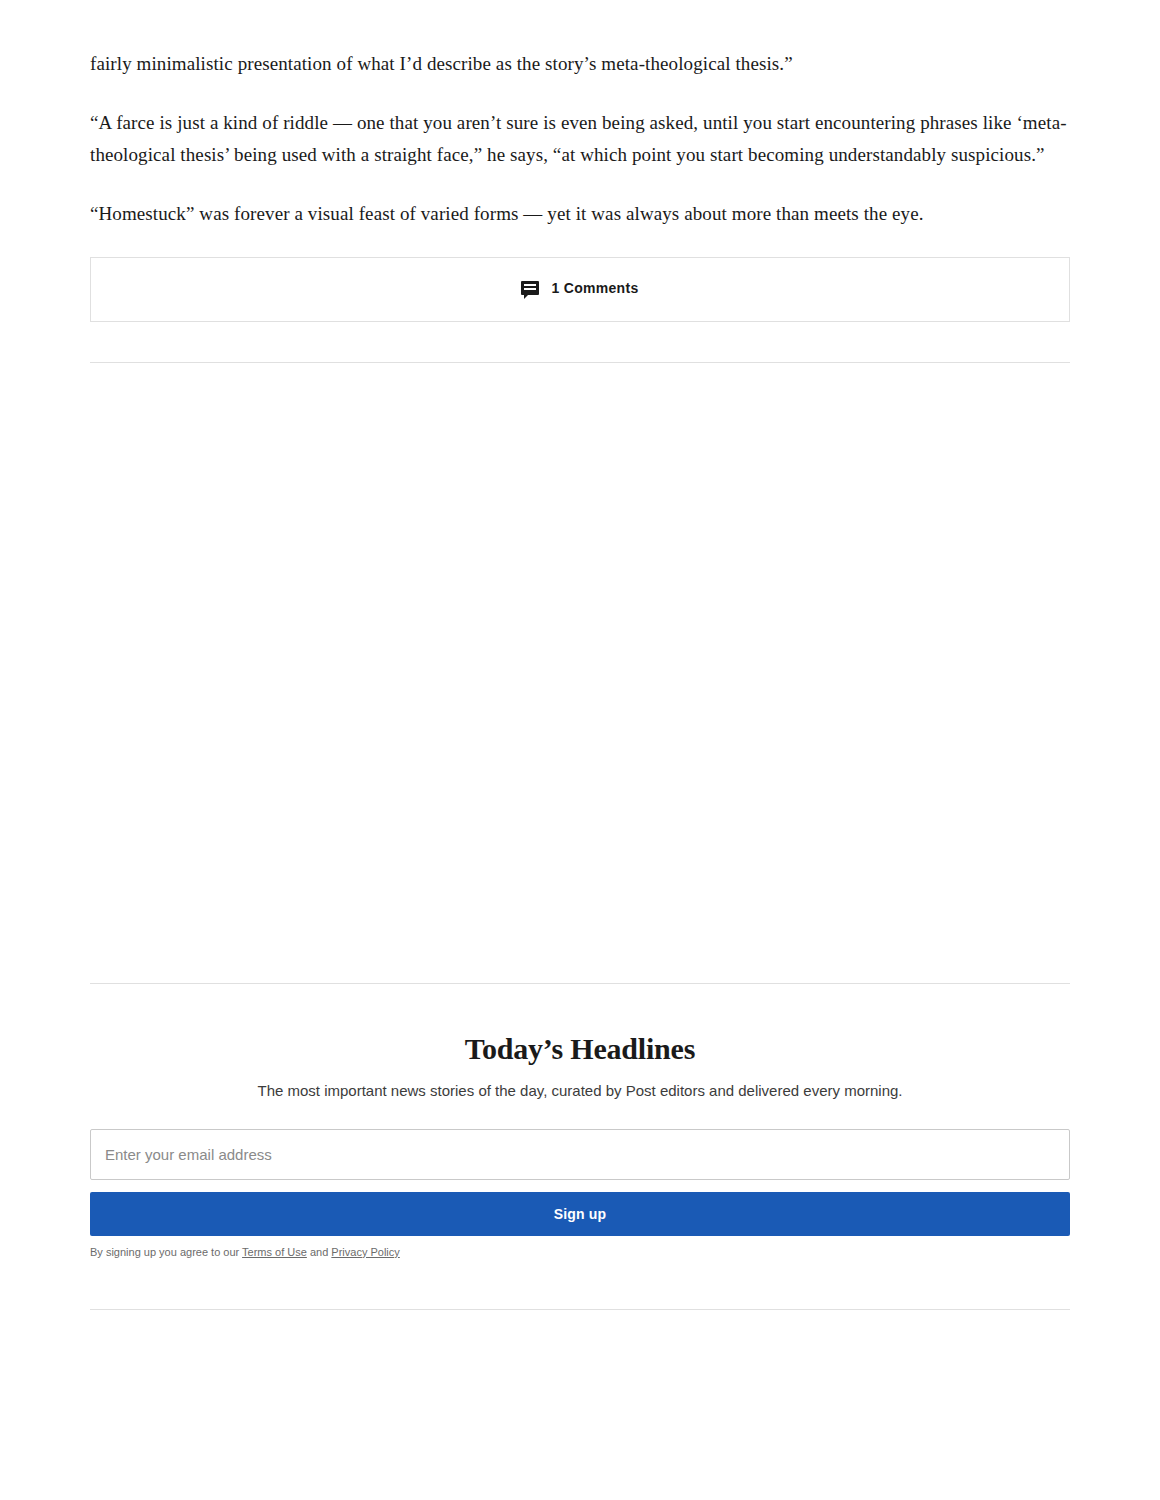fairly minimalistic presentation of what I’d describe as the story’s meta-theological thesis.”
“A farce is just a kind of riddle — one that you aren’t sure is even being asked, until you start encountering phrases like ‘meta-theological thesis’ being used with a straight face,” he says, “at which point you start becoming understandably suspicious.”
“Homestuck” was forever a visual feast of varied forms — yet it was always about more than meets the eye.
1 Comments
Today’s Headlines
The most important news stories of the day, curated by Post editors and delivered every morning.
Sign up
By signing up you agree to our Terms of Use and Privacy Policy